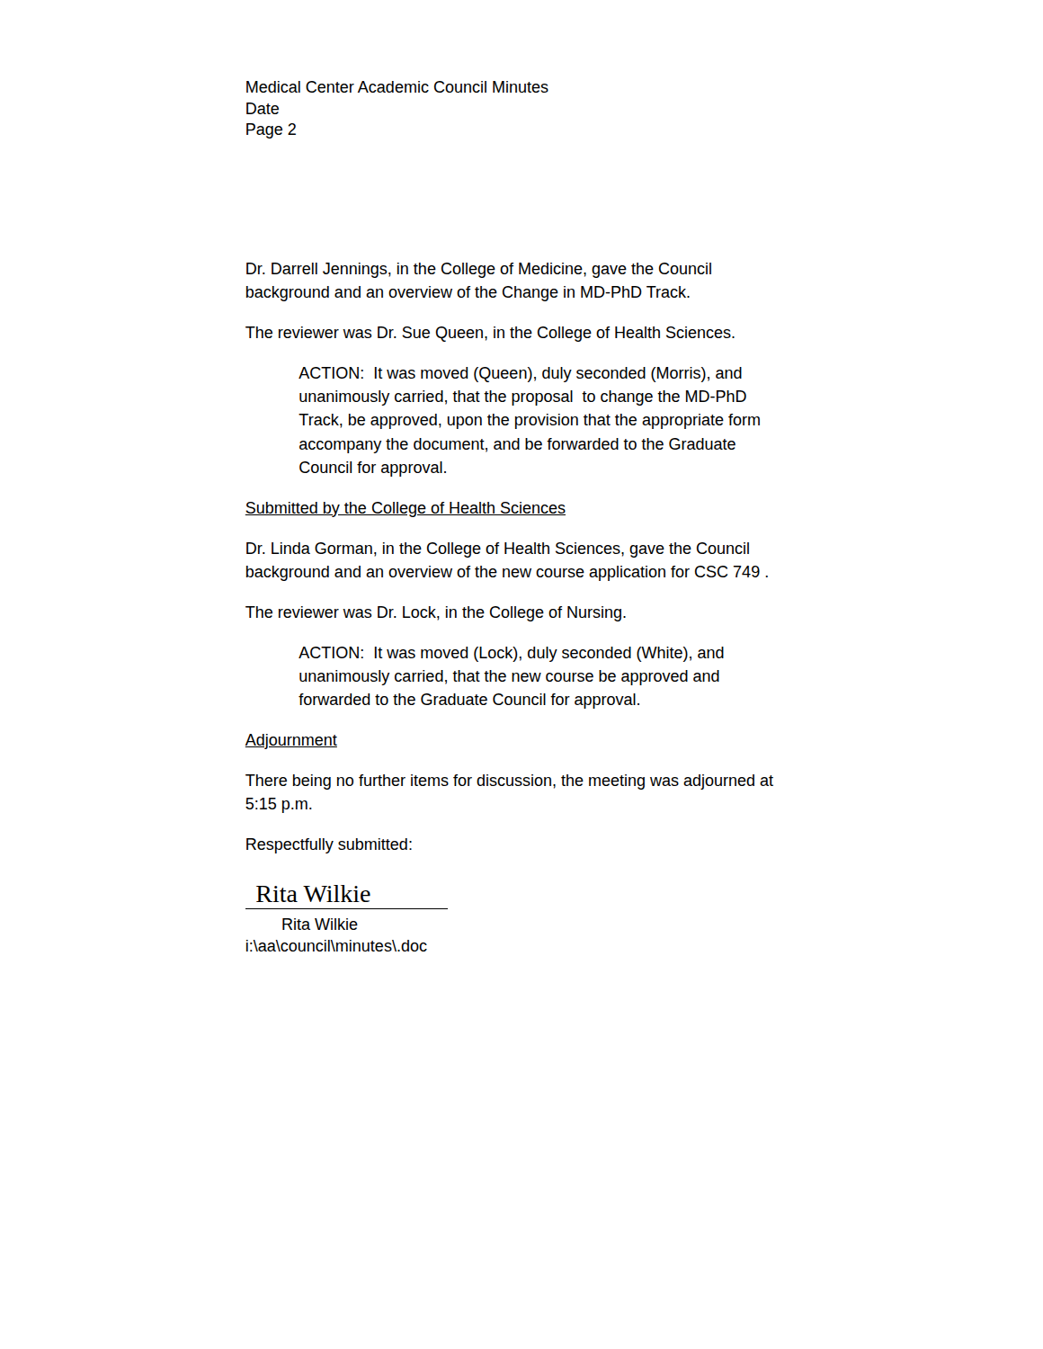Medical Center Academic Council Minutes
Date
Page 2
Dr. Darrell Jennings, in the College of Medicine, gave the Council background and an overview of the Change in MD-PhD Track.
The reviewer was Dr. Sue Queen, in the College of Health Sciences.
ACTION: It was moved (Queen), duly seconded (Morris), and unanimously carried, that the proposal to change the MD-PhD Track, be approved, upon the provision that the appropriate form accompany the document, and be forwarded to the Graduate Council for approval.
Submitted by the College of Health Sciences
Dr. Linda Gorman, in the College of Health Sciences, gave the Council background and an overview of the new course application for CSC 749 .
The reviewer was Dr. Lock, in the College of Nursing.
ACTION: It was moved (Lock), duly seconded (White), and unanimously carried, that the new course be approved and forwarded to the Graduate Council for approval.
Adjournment
There being no further items for discussion, the meeting was adjourned at 5:15 p.m.
Respectfully submitted:
Rita Wilkie
Rita Wilkie
i:\aa\council\minutes\.doc